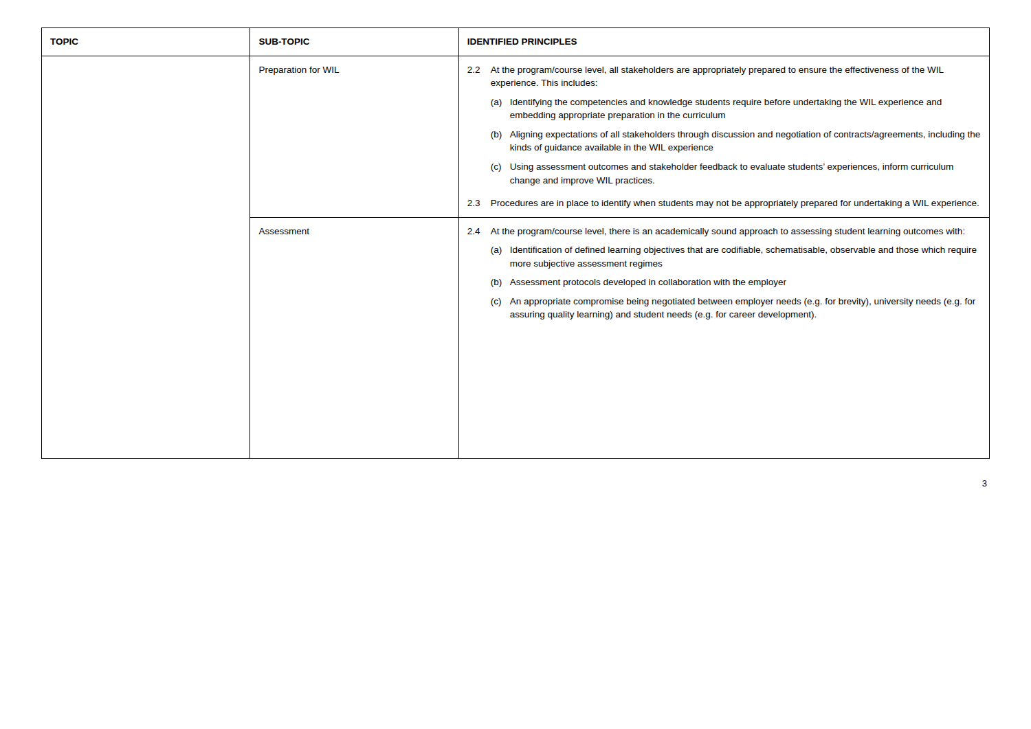| TOPIC | SUB-TOPIC | IDENTIFIED PRINCIPLES |
| --- | --- | --- |
| | Preparation for WIL | 2.2 At the program/course level, all stakeholders are appropriately prepared to ensure the effectiveness of the WIL experience. This includes: (a) Identifying the competencies and knowledge students require before undertaking the WIL experience and embedding appropriate preparation in the curriculum (b) Aligning expectations of all stakeholders through discussion and negotiation of contracts/agreements, including the kinds of guidance available in the WIL experience (c) Using assessment outcomes and stakeholder feedback to evaluate students’ experiences, inform curriculum change and improve WIL practices. 2.3 Procedures are in place to identify when students may not be appropriately prepared for undertaking a WIL experience. |
| Assessment | 2.4 At the program/course level, there is an academically sound approach to assessing student learning outcomes with: (a) Identification of defined learning objectives that are codifiable, schematisable, observable and those which require more subjective assessment regimes (b) Assessment protocols developed in collaboration with the employer (c) An appropriate compromise being negotiated between employer needs (e.g. for brevity), university needs (e.g. for assuring quality learning) and student needs (e.g. for career development). |
3